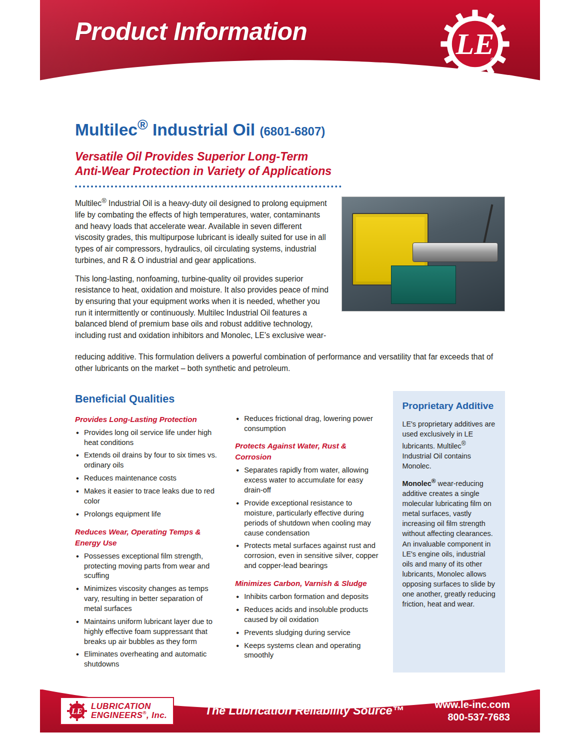Product Information
LE ®
Multilec® Industrial Oil (6801-6807)
Versatile Oil Provides Superior Long-Term
Anti-Wear Protection in Variety of Applications
Multilec® Industrial Oil is a heavy-duty oil designed to prolong equipment life by combating the effects of high temperatures, water, contaminants and heavy loads that accelerate wear. Available in seven different viscosity grades, this multipurpose lubricant is ideally suited for use in all types of air compressors, hydraulics, oil circulating systems, industrial turbines, and R & O industrial and gear applications.
This long-lasting, nonfoaming, turbine-quality oil provides superior resistance to heat, oxidation and moisture. It also provides peace of mind by ensuring that your equipment works when it is needed, whether you run it intermittently or continuously. Multilec Industrial Oil features a balanced blend of premium base oils and robust additive technology, including rust and oxidation inhibitors and Monolec, LE's exclusive wear-
reducing additive. This formulation delivers a powerful combination of performance and versatility that far exceeds that of other lubricants on the market – both synthetic and petroleum.
Beneficial Qualities
Provides Long-Lasting Protection
Provides long oil service life under high heat conditions
Extends oil drains by four to six times vs. ordinary oils
Reduces maintenance costs
Makes it easier to trace leaks due to red color
Prolongs equipment life
Reduces Wear, Operating Temps & Energy Use
Possesses exceptional film strength, protecting moving parts from wear and scuffing
Minimizes viscosity changes as temps vary, resulting in better separation of metal surfaces
Maintains uniform lubricant layer due to highly effective foam suppressant that breaks up air bubbles as they form
Eliminates overheating and automatic shutdowns
Reduces frictional drag, lowering power consumption
Protects Against Water, Rust & Corrosion
Separates rapidly from water, allowing excess water to accumulate for easy drain-off
Provide exceptional resistance to moisture, particularly effective during periods of shutdown when cooling may cause condensation
Protects metal surfaces against rust and corrosion, even in sensitive silver, copper and copper-lead bearings
Minimizes Carbon, Varnish & Sludge
Inhibits carbon formation and deposits
Reduces acids and insoluble products caused by oil oxidation
Prevents sludging during service
Keeps systems clean and operating smoothly
Proprietary Additive
LE's proprietary additives are used exclusively in LE lubricants. Multilec® Industrial Oil contains Monolec.
Monolec® wear-reducing additive creates a single molecular lubricating film on metal surfaces, vastly increasing oil film strength without affecting clearances. An invaluable component in LE's engine oils, industrial oils and many of its other lubricants, Monolec allows opposing surfaces to slide by one another, greatly reducing friction, heat and wear.
LE
LUBRICATION
ENGINEERS®, Inc.
The Lubrication Reliability Source™
www.le-inc.com
800-537-7683